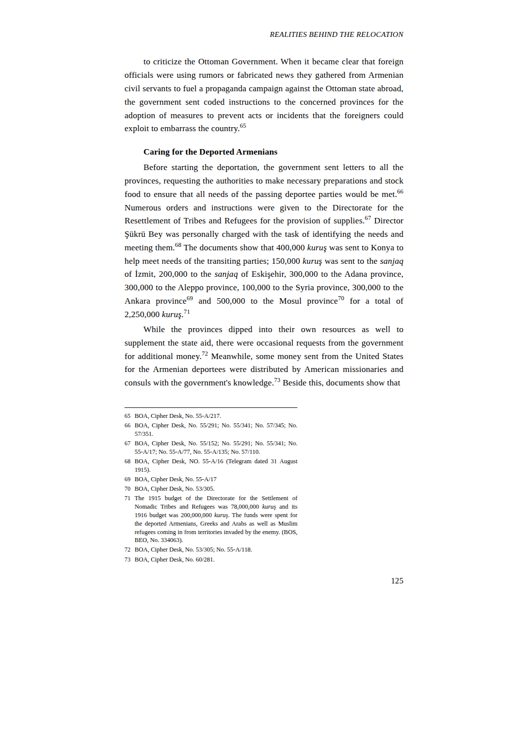REALITIES BEHIND THE RELOCATION
to criticize the Ottoman Government. When it became clear that foreign officials were using rumors or fabricated news they gathered from Armenian civil servants to fuel a propaganda campaign against the Ottoman state abroad, the government sent coded instructions to the concerned provinces for the adoption of measures to prevent acts or incidents that the foreigners could exploit to embarrass the country.65
Caring for the Deported Armenians
Before starting the deportation, the government sent letters to all the provinces, requesting the authorities to make necessary preparations and stock food to ensure that all needs of the passing deportee parties would be met.66 Numerous orders and instructions were given to the Directorate for the Resettlement of Tribes and Refugees for the provision of supplies.67 Director Şükrü Bey was personally charged with the task of identifying the needs and meeting them.68 The documents show that 400,000 kuruş was sent to Konya to help meet needs of the transiting parties; 150,000 kuruş was sent to the sanjaq of İzmit, 200,000 to the sanjaq of Eskişehir, 300,000 to the Adana province, 300,000 to the Aleppo province, 100,000 to the Syria province, 300,000 to the Ankara province69 and 500,000 to the Mosul province70 for a total of 2,250,000 kuruş.71
While the provinces dipped into their own resources as well to supplement the state aid, there were occasional requests from the government for additional money.72 Meanwhile, some money sent from the United States for the Armenian deportees were distributed by American missionaries and consuls with the government's knowledge.73 Beside this, documents show that
65 BOA, Cipher Desk, No. 55-A/217.
66 BOA, Cipher Desk, No. 55/291; No. 55/341; No. 57/345; No. 57/351.
67 BOA, Cipher Desk, No. 55/152; No. 55/291; No. 55/341; No. 55-A/17; No. 55-A/77, No. 55-A/135; No. 57/110.
68 BOA, Cipher Desk, NO. 55-A/16 (Telegram dated 31 August 1915).
69 BOA, Cipher Desk, No. 55-A/17
70 BOA, Cipher Desk, No. 53/305.
71 The 1915 budget of the Directorate for the Settlement of Nomadic Tribes and Refugees was 78,000,000 kuruş and its 1916 budget was 200,000,000 kuruş. The funds were spent for the deported Armenians, Greeks and Arabs as well as Muslim refugees coming in from territories invaded by the enemy. (BOS, BEO, No. 334063).
72 BOA, Cipher Desk, No. 53/305; No. 55-A/118.
73 BOA, Cipher Desk, No. 60/281.
125